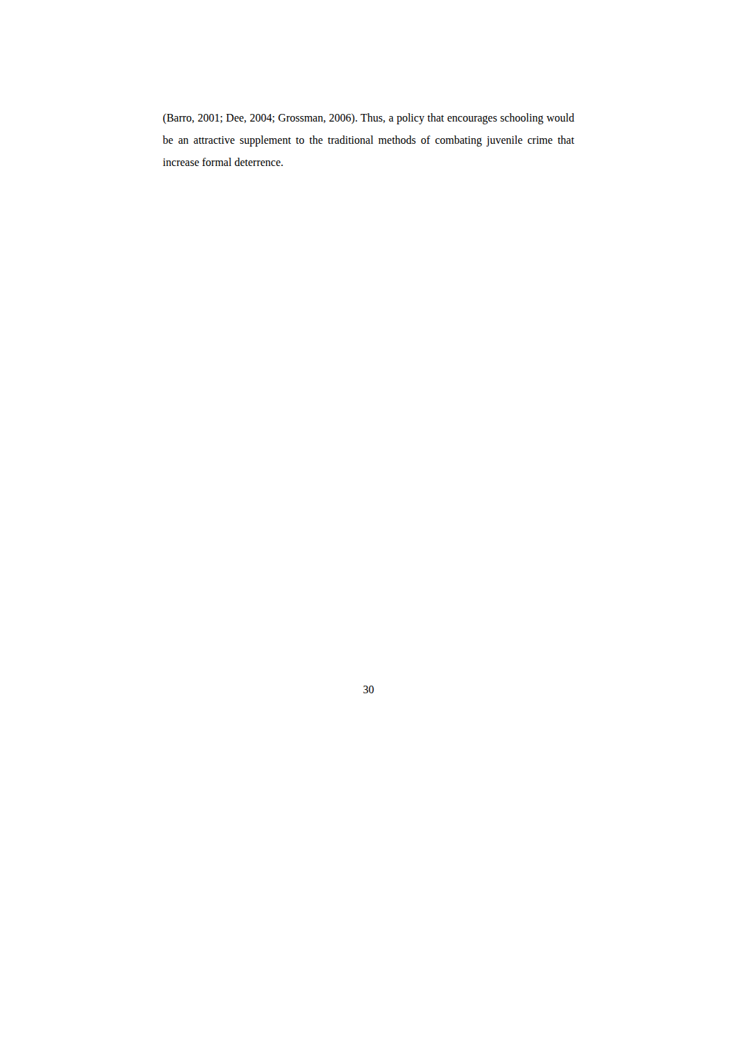(Barro, 2001; Dee, 2004; Grossman, 2006). Thus, a policy that encourages schooling would be an attractive supplement to the traditional methods of combating juvenile crime that increase formal deterrence.
30